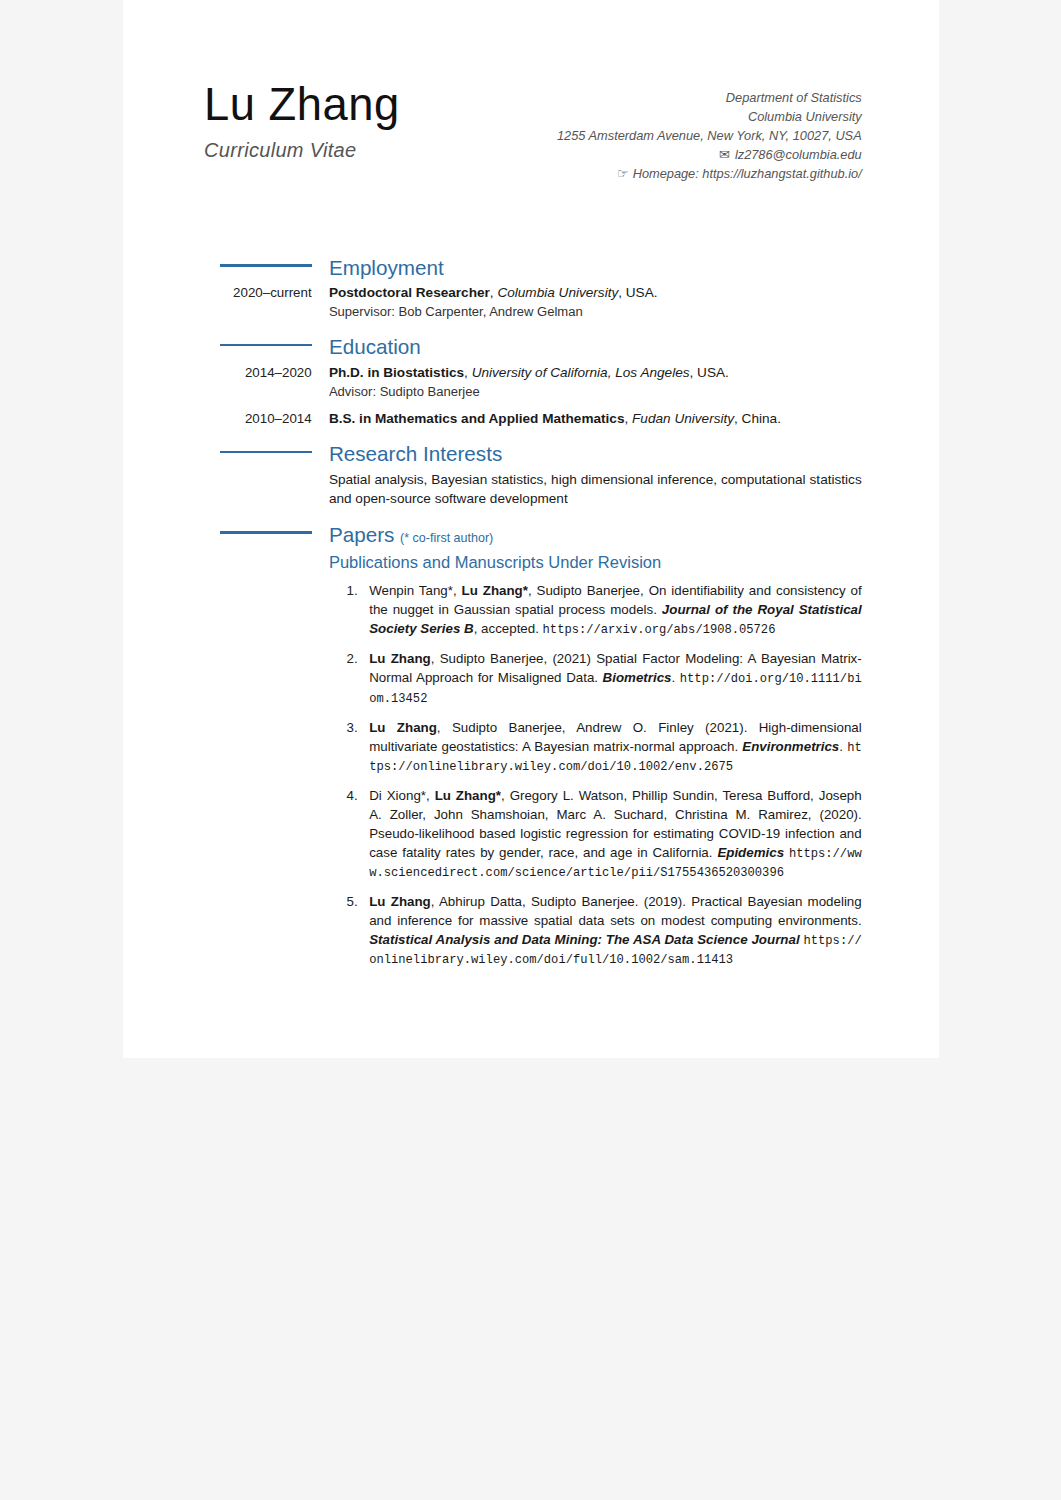Lu Zhang
Curriculum Vitae
Department of Statistics
Columbia University
1255 Amsterdam Avenue, New York, NY, 10027, USA
✉ lz2786@columbia.edu
☞ Homepage: https://luzhangstat.github.io/
Employment
2020–current
Postdoctoral Researcher, Columbia University, USA.
Supervisor: Bob Carpenter, Andrew Gelman
Education
2014–2020
Ph.D. in Biostatistics, University of California, Los Angeles, USA.
Advisor: Sudipto Banerjee
2010–2014
B.S. in Mathematics and Applied Mathematics, Fudan University, China.
Research Interests
Spatial analysis, Bayesian statistics, high dimensional inference, computational statistics and open-source software development
Papers (* co-first author)
Publications and Manuscripts Under Revision
Wenpin Tang*, Lu Zhang*, Sudipto Banerjee, On identifiability and consistency of the nugget in Gaussian spatial process models. Journal of the Royal Statistical Society Series B, accepted. https://arxiv.org/abs/1908.05726
Lu Zhang, Sudipto Banerjee, (2021) Spatial Factor Modeling: A Bayesian Matrix-Normal Approach for Misaligned Data. Biometrics. http://doi.org/10.1111/biom.13452
Lu Zhang, Sudipto Banerjee, Andrew O. Finley (2021). High-dimensional multivariate geostatistics: A Bayesian matrix-normal approach. Environmetrics. https://onlinelibrary.wiley.com/doi/10.1002/env.2675
Di Xiong*, Lu Zhang*, Gregory L. Watson, Phillip Sundin, Teresa Bufford, Joseph A. Zoller, John Shamshoian, Marc A. Suchard, Christina M. Ramirez, (2020). Pseudo-likelihood based logistic regression for estimating COVID-19 infection and case fatality rates by gender, race, and age in California. Epidemics https://www.sciencedirect.com/science/article/pii/S1755436520300396
Lu Zhang, Abhirup Datta, Sudipto Banerjee. (2019). Practical Bayesian modeling and inference for massive spatial data sets on modest computing environments. Statistical Analysis and Data Mining: The ASA Data Science Journal https://onlinelibrary.wiley.com/doi/full/10.1002/sam.11413